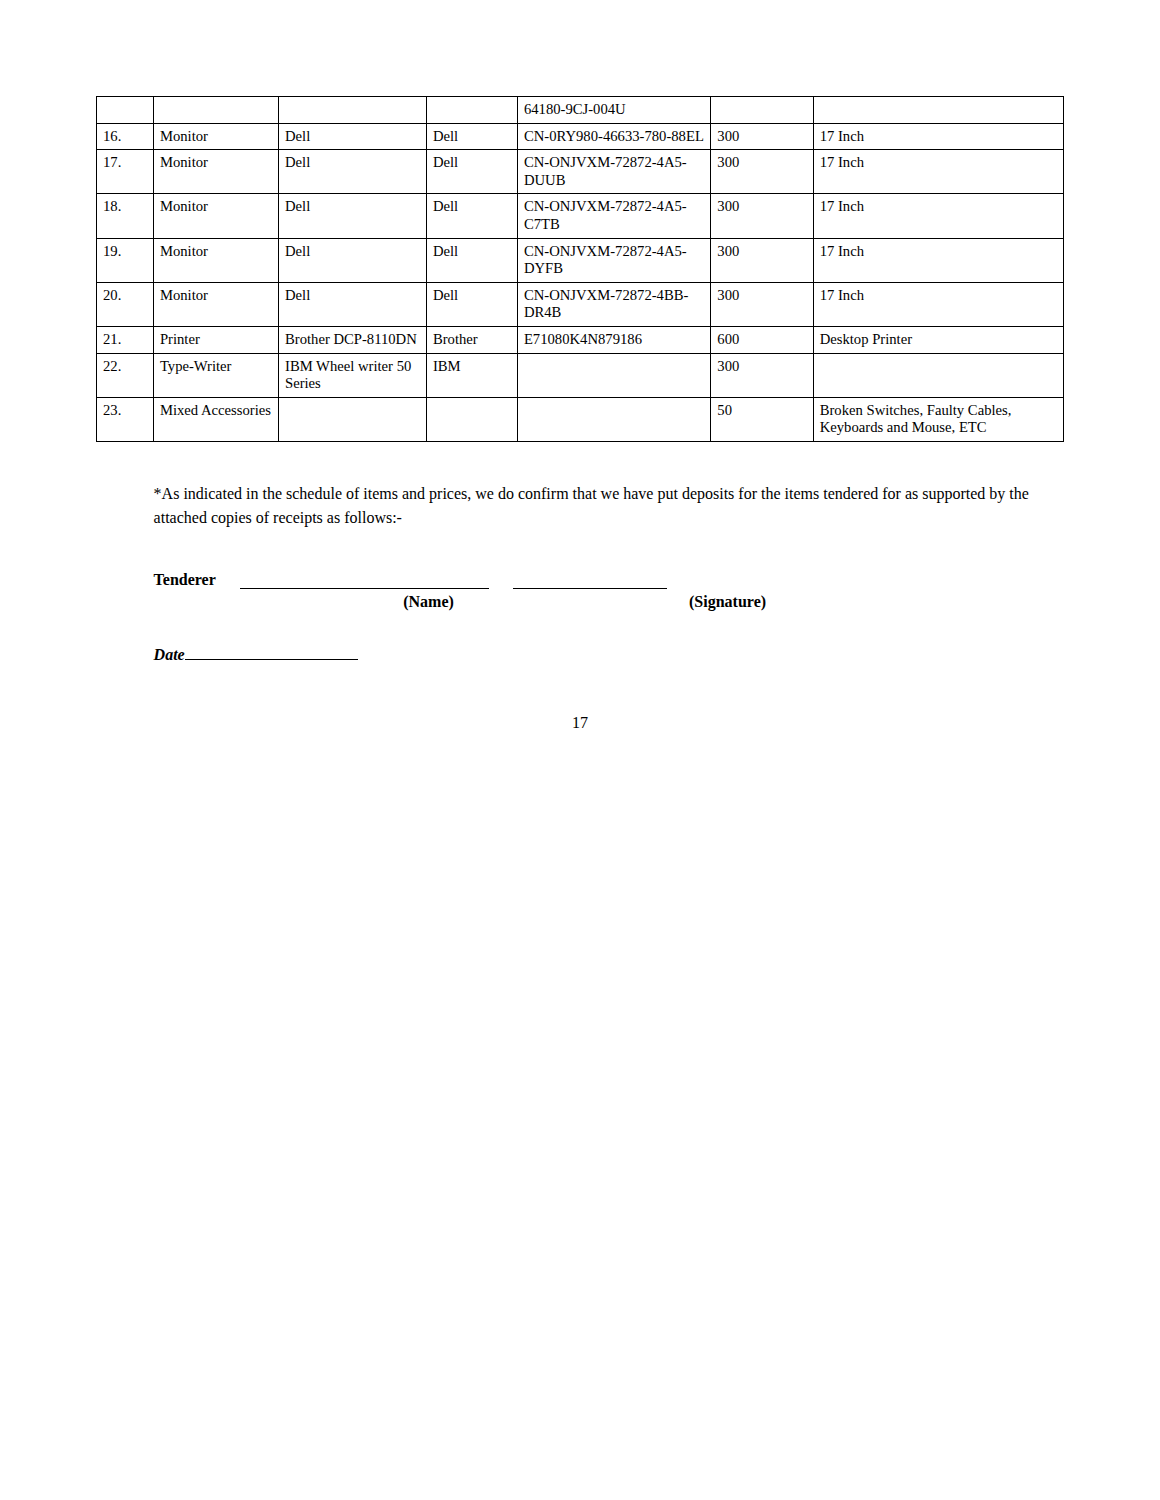| | | | | 64180-9CJ-004U | | |
| 16. | Monitor | Dell | Dell | CN-0RY980-46633-780-88EL | 300 | 17 Inch |
| 17. | Monitor | Dell | Dell | CN-ONJVXM-72872-4A5-DUUB | 300 | 17 Inch |
| 18. | Monitor | Dell | Dell | CN-ONJVXM-72872-4A5-C7TB | 300 | 17 Inch |
| 19. | Monitor | Dell | Dell | CN-ONJVXM-72872-4A5-DYFB | 300 | 17 Inch |
| 20. | Monitor | Dell | Dell | CN-ONJVXM-72872-4BB-DR4B | 300 | 17 Inch |
| 21. | Printer | Brother DCP-8110DN | Brother | E71080K4N879186 | 600 | Desktop Printer |
| 22. | Type-Writer | IBM Wheel writer 50 Series | IBM | | 300 | |
| 23. | Mixed Accessories | | | | 50 | Broken Switches, Faulty Cables, Keyboards and Mouse, ETC |
*As indicated in the schedule of items and prices, we do confirm that we have put deposits for the items tendered for as supported by the attached copies of receipts as follows:-
Tenderer
(Name) (Signature)
Date
17